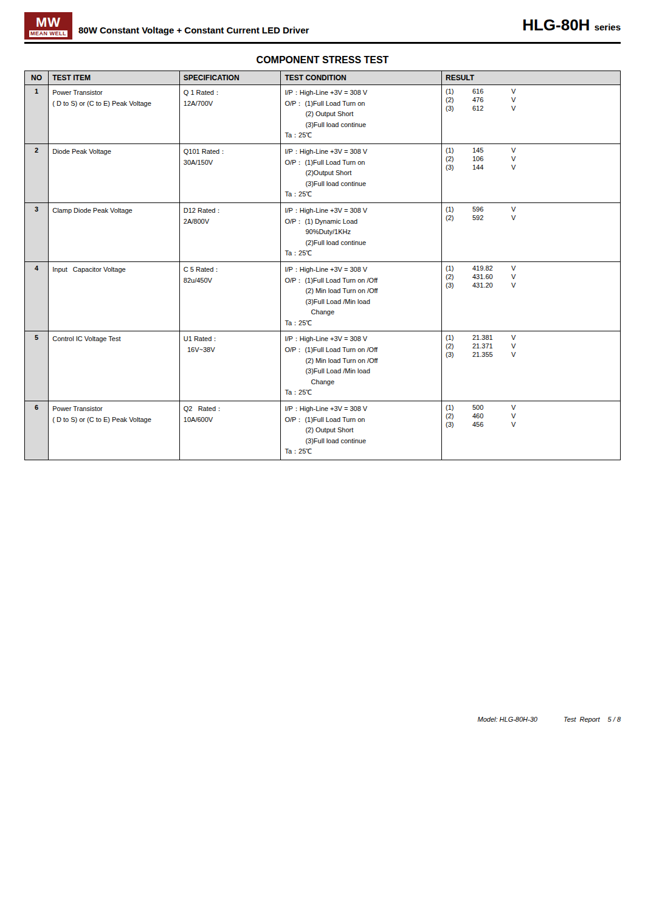MW MEAN WELL
80W Constant Voltage + Constant Current LED Driver
HLG-80H series
COMPONENT STRESS TEST
| NO | TEST ITEM | SPECIFICATION | TEST CONDITION | RESULT |
| --- | --- | --- | --- | --- |
| 1 | Power Transistor ( D to S) or (C to E) Peak Voltage | Q 1 Rated： 12A/700V | I/P：High-Line +3V = 308 V O/P： (1)Full Load Turn on (2) Output Short (3)Full load continue Ta：25℃ | / (1) / 616 / V / / (2) / 476 / V / / (3) / 612 / V / |
| 2 | Diode Peak Voltage | Q101 Rated： 30A/150V | I/P：High-Line +3V = 308 V O/P： (1)Full Load Turn on (2)Output Short (3)Full load continue Ta：25℃ | / (1) / 145 / V / / (2) / 106 / V / / (3) / 144 / V / |
| 3 | Clamp Diode Peak Voltage | D12 Rated： 2A/800V | I/P：High-Line +3V = 308 V O/P： (1) Dynamic Load 90%Duty/1KHz (2)Full load continue Ta：25℃ | / (1) / 596 / V / / (2) / 592 / V / |
| 4 | Input Capacitor Voltage | C 5 Rated： 82u/450V | I/P：High-Line +3V = 308 V O/P： (1)Full Load Turn on /Off (2) Min load Turn on /Off (3)Full Load /Min load Change Ta：25℃ | / (1) / 419.82 / V / / (2) / 431.60 / V / / (3) / 431.20 / V / |
| 5 | Control IC Voltage Test | U1 Rated： 16V~38V | I/P：High-Line +3V = 308 V O/P： (1)Full Load Turn on /Off (2) Min load Turn on /Off (3)Full Load /Min load Change Ta：25℃ | / (1) / 21.381 / V / / (2) / 21.371 / V / / (3) / 21.355 / V / |
| 6 | Power Transistor ( D to S) or (C to E) Peak Voltage | Q2 Rated： 10A/600V | I/P：High-Line +3V = 308 V O/P： (1)Full Load Turn on (2) Output Short (3)Full load continue Ta：25℃ | / (1) / 500 / V / / (2) / 460 / V / / (3) / 456 / V / |
Model: HLG-80H-30 Test Report 5 / 8